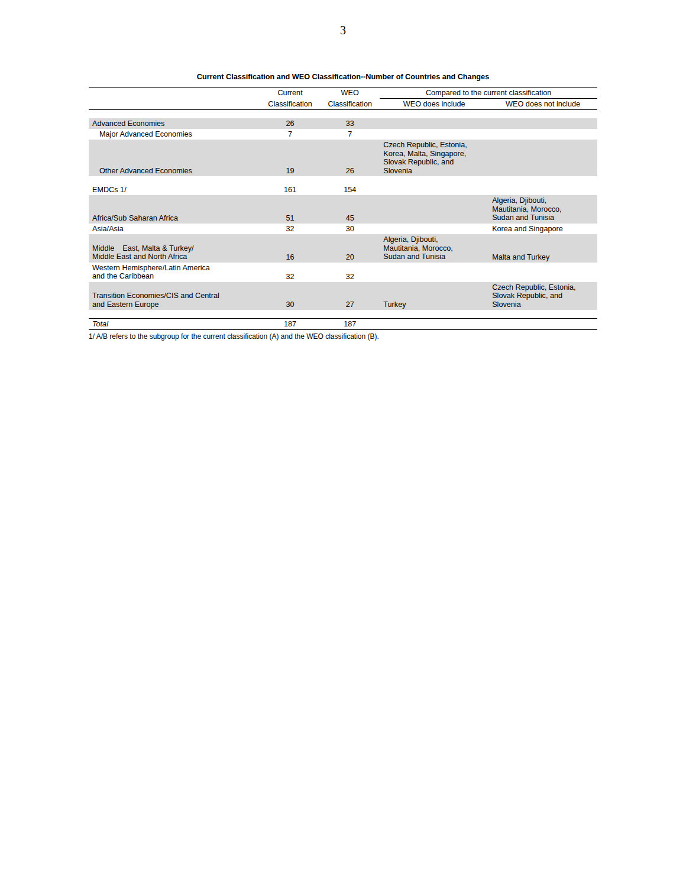3
Current Classification and WEO Classification--Number of Countries and Changes
| | Current | WEO | Compared to the current classification |
| | Classification | Classification | WEO does include | WEO does not include |
| Advanced Economies | 26 | 33 | | |
| Major Advanced Economies | 7 | 7 | | |
| Other Advanced Economies | 19 | 26 | Czech Republic, Estonia, Korea, Malta, Singapore, Slovak Republic, and Slovenia | |
| EMDCs 1/ | 161 | 154 | | |
| Africa/Sub Saharan Africa | 51 | 45 | | Algeria, Djibouti, Mautitania, Morocco, Sudan and Tunisia |
| Asia/Asia | 32 | 30 | | Korea and Singapore |
| Middle East, Malta & Turkey/ Middle East and North Africa | 16 | 20 | Algeria, Djibouti, Mautitania, Morocco, Sudan and Tunisia | Malta and Turkey |
| Western Hemisphere/Latin America and the Caribbean | 32 | 32 | | |
| Transition Economies/CIS and Central and Eastern Europe | 30 | 27 | Turkey | Czech Republic, Estonia, Slovak Republic, and Slovenia |
| Total | 187 | 187 | | |
1/ A/B refers to the subgroup for the current classification (A) and the WEO classification (B).